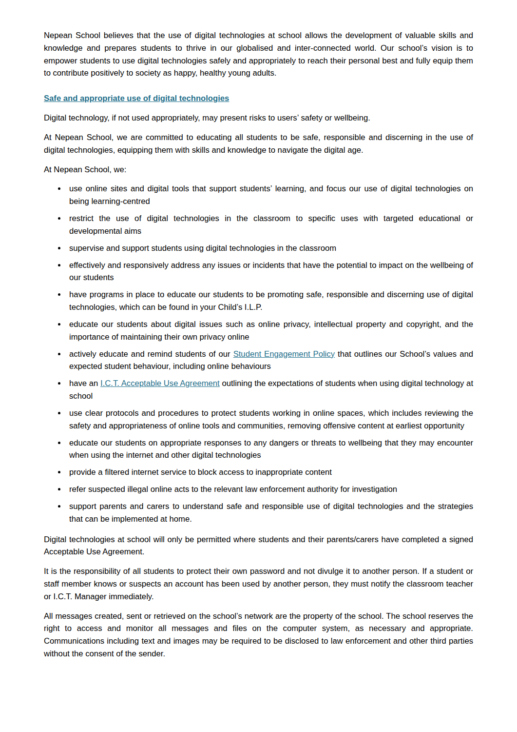Nepean School believes that the use of digital technologies at school allows the development of valuable skills and knowledge and prepares students to thrive in our globalised and inter-connected world. Our school’s vision is to empower students to use digital technologies safely and appropriately to reach their personal best and fully equip them to contribute positively to society as happy, healthy young adults.
Safe and appropriate use of digital technologies
Digital technology, if not used appropriately, may present risks to users’ safety or wellbeing.
At Nepean School, we are committed to educating all students to be safe, responsible and discerning in the use of digital technologies, equipping them with skills and knowledge to navigate the digital age.
At Nepean School, we:
use online sites and digital tools that support students’ learning, and focus our use of digital technologies on being learning-centred
restrict the use of digital technologies in the classroom to specific uses with targeted educational or developmental aims
supervise and support students using digital technologies in the classroom
effectively and responsively address any issues or incidents that have the potential to impact on the wellbeing of our students
have programs in place to educate our students to be promoting safe, responsible and discerning use of digital technologies, which can be found in your Child’s I.L.P.
educate our students about digital issues such as online privacy, intellectual property and copyright, and the importance of maintaining their own privacy online
actively educate and remind students of our Student Engagement Policy that outlines our School’s values and expected student behaviour, including online behaviours
have an I.C.T. Acceptable Use Agreement outlining the expectations of students when using digital technology at school
use clear protocols and procedures to protect students working in online spaces, which includes reviewing the safety and appropriateness of online tools and communities, removing offensive content at earliest opportunity
educate our students on appropriate responses to any dangers or threats to wellbeing that they may encounter when using the internet and other digital technologies
provide a filtered internet service to block access to inappropriate content
refer suspected illegal online acts to the relevant law enforcement authority for investigation
support parents and carers to understand safe and responsible use of digital technologies and the strategies that can be implemented at home.
Digital technologies at school will only be permitted where students and their parents/carers have completed a signed Acceptable Use Agreement.
It is the responsibility of all students to protect their own password and not divulge it to another person. If a student or staff member knows or suspects an account has been used by another person, they must notify the classroom teacher or I.C.T. Manager immediately.
All messages created, sent or retrieved on the school’s network are the property of the school. The school reserves the right to access and monitor all messages and files on the computer system, as necessary and appropriate. Communications including text and images may be required to be disclosed to law enforcement and other third parties without the consent of the sender.